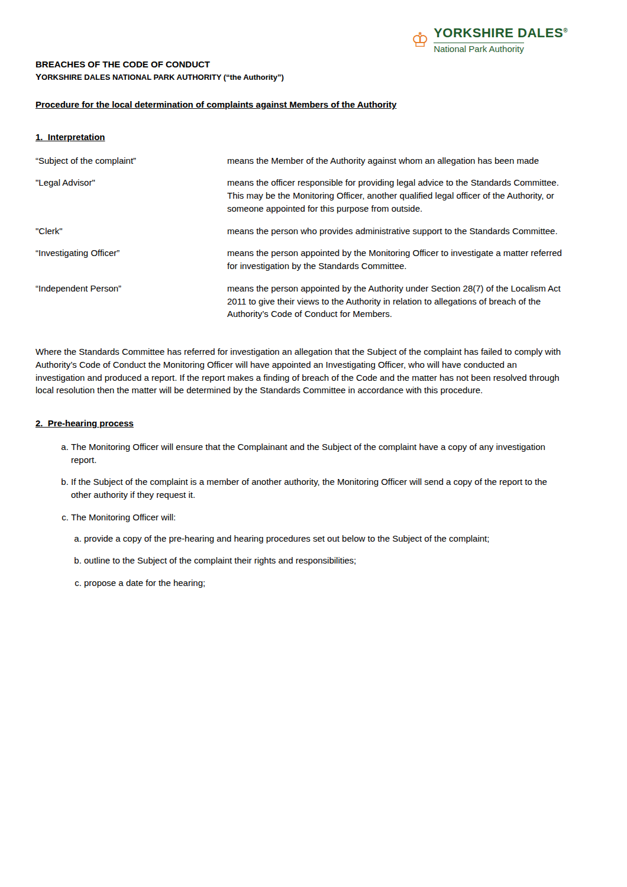♔ YORKSHIRE DALES®
National Park Authority
BREACHES OF THE CODE OF CONDUCT
YORKSHIRE DALES NATIONAL PARK AUTHORITY (“the Authority”)
Procedure for the local determination of complaints against Members of the Authority
1. Interpretation
| “Subject of the complaint” | means the Member of the Authority against whom an allegation has been made |
| "Legal Advisor" | means the officer responsible for providing legal advice to the Standards Committee. This may be the Monitoring Officer, another qualified legal officer of the Authority, or someone appointed for this purpose from outside. |
| "Clerk" | means the person who provides administrative support to the Standards Committee. |
| “Investigating Officer” | means the person appointed by the Monitoring Officer to investigate a matter referred for investigation by the Standards Committee. |
| “Independent Person” | means the person appointed by the Authority under Section 28(7) of the Localism Act 2011 to give their views to the Authority in relation to allegations of breach of the Authority’s Code of Conduct for Members. |
Where the Standards Committee has referred for investigation an allegation that the Subject of the complaint has failed to comply with Authority’s Code of Conduct the Monitoring Officer will have appointed an Investigating Officer, who will have conducted an investigation and produced a report. If the report makes a finding of breach of the Code and the matter has not been resolved through local resolution then the matter will be determined by the Standards Committee in accordance with this procedure.
2. Pre-hearing process
The Monitoring Officer will ensure that the Complainant and the Subject of the complaint have a copy of any investigation report.
If the Subject of the complaint is a member of another authority, the Monitoring Officer will send a copy of the report to the other authority if they request it.
The Monitoring Officer will:
provide a copy of the pre-hearing and hearing procedures set out below to the Subject of the complaint;
outline to the Subject of the complaint their rights and responsibilities;
propose a date for the hearing;